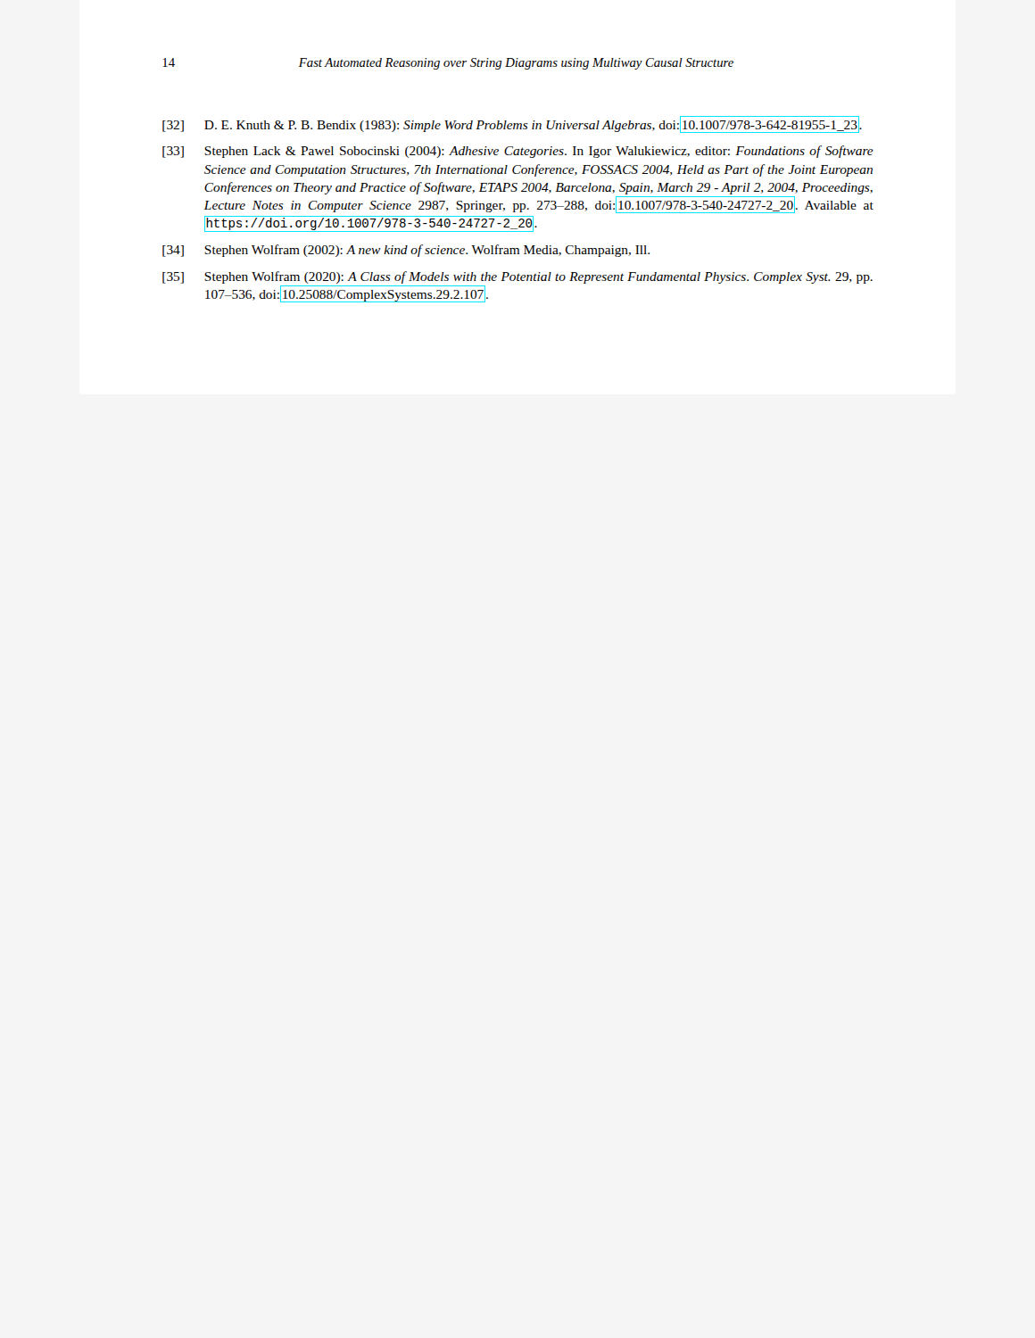14 Fast Automated Reasoning over String Diagrams using Multiway Causal Structure
[32] D. E. Knuth & P. B. Bendix (1983): Simple Word Problems in Universal Algebras, doi:10.1007/978-3-642-81955-1_23.
[33] Stephen Lack & Pawel Sobocinski (2004): Adhesive Categories. In Igor Walukiewicz, editor: Foundations of Software Science and Computation Structures, 7th International Conference, FOSSACS 2004, Held as Part of the Joint European Conferences on Theory and Practice of Software, ETAPS 2004, Barcelona, Spain, March 29 - April 2, 2004, Proceedings, Lecture Notes in Computer Science 2987, Springer, pp. 273–288, doi:10.1007/978-3-540-24727-2_20. Available at https://doi.org/10.1007/978-3-540-24727-2_20.
[34] Stephen Wolfram (2002): A new kind of science. Wolfram Media, Champaign, Ill.
[35] Stephen Wolfram (2020): A Class of Models with the Potential to Represent Fundamental Physics. Complex Syst. 29, pp. 107–536, doi:10.25088/ComplexSystems.29.2.107.